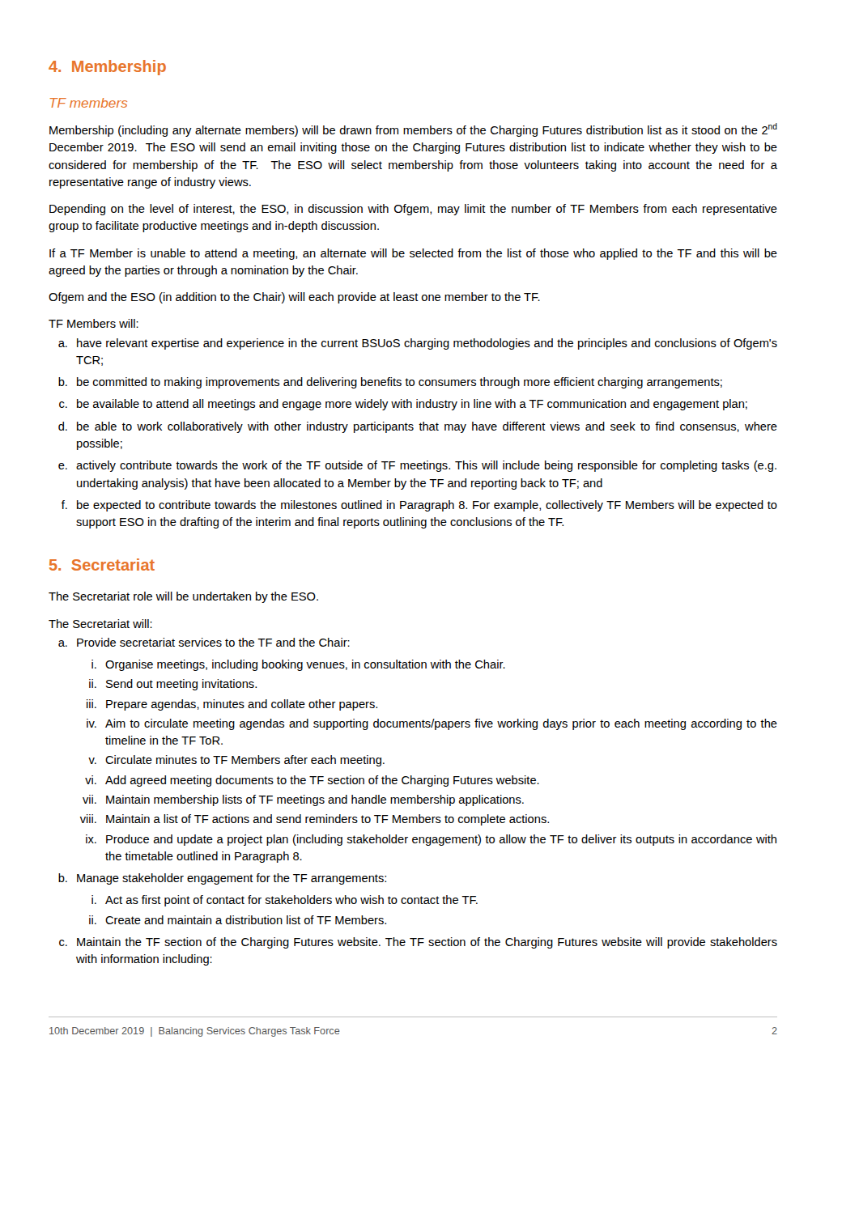4. Membership
TF members
Membership (including any alternate members) will be drawn from members of the Charging Futures distribution list as it stood on the 2nd December 2019. The ESO will send an email inviting those on the Charging Futures distribution list to indicate whether they wish to be considered for membership of the TF. The ESO will select membership from those volunteers taking into account the need for a representative range of industry views.
Depending on the level of interest, the ESO, in discussion with Ofgem, may limit the number of TF Members from each representative group to facilitate productive meetings and in-depth discussion.
If a TF Member is unable to attend a meeting, an alternate will be selected from the list of those who applied to the TF and this will be agreed by the parties or through a nomination by the Chair.
Ofgem and the ESO (in addition to the Chair) will each provide at least one member to the TF.
TF Members will:
have relevant expertise and experience in the current BSUoS charging methodologies and the principles and conclusions of Ofgem's TCR;
be committed to making improvements and delivering benefits to consumers through more efficient charging arrangements;
be available to attend all meetings and engage more widely with industry in line with a TF communication and engagement plan;
be able to work collaboratively with other industry participants that may have different views and seek to find consensus, where possible;
actively contribute towards the work of the TF outside of TF meetings. This will include being responsible for completing tasks (e.g. undertaking analysis) that have been allocated to a Member by the TF and reporting back to TF; and
be expected to contribute towards the milestones outlined in Paragraph 8. For example, collectively TF Members will be expected to support ESO in the drafting of the interim and final reports outlining the conclusions of the TF.
5. Secretariat
The Secretariat role will be undertaken by the ESO.
The Secretariat will:
Provide secretariat services to the TF and the Chair:
Organise meetings, including booking venues, in consultation with the Chair.
Send out meeting invitations.
Prepare agendas, minutes and collate other papers.
Aim to circulate meeting agendas and supporting documents/papers five working days prior to each meeting according to the timeline in the TF ToR.
Circulate minutes to TF Members after each meeting.
Add agreed meeting documents to the TF section of the Charging Futures website.
Maintain membership lists of TF meetings and handle membership applications.
Maintain a list of TF actions and send reminders to TF Members to complete actions.
Produce and update a project plan (including stakeholder engagement) to allow the TF to deliver its outputs in accordance with the timetable outlined in Paragraph 8.
Manage stakeholder engagement for the TF arrangements:
Act as first point of contact for stakeholders who wish to contact the TF.
Create and maintain a distribution list of TF Members.
Maintain the TF section of the Charging Futures website. The TF section of the Charging Futures website will provide stakeholders with information including:
10th December 2019 | Balancing Services Charges Task Force 2